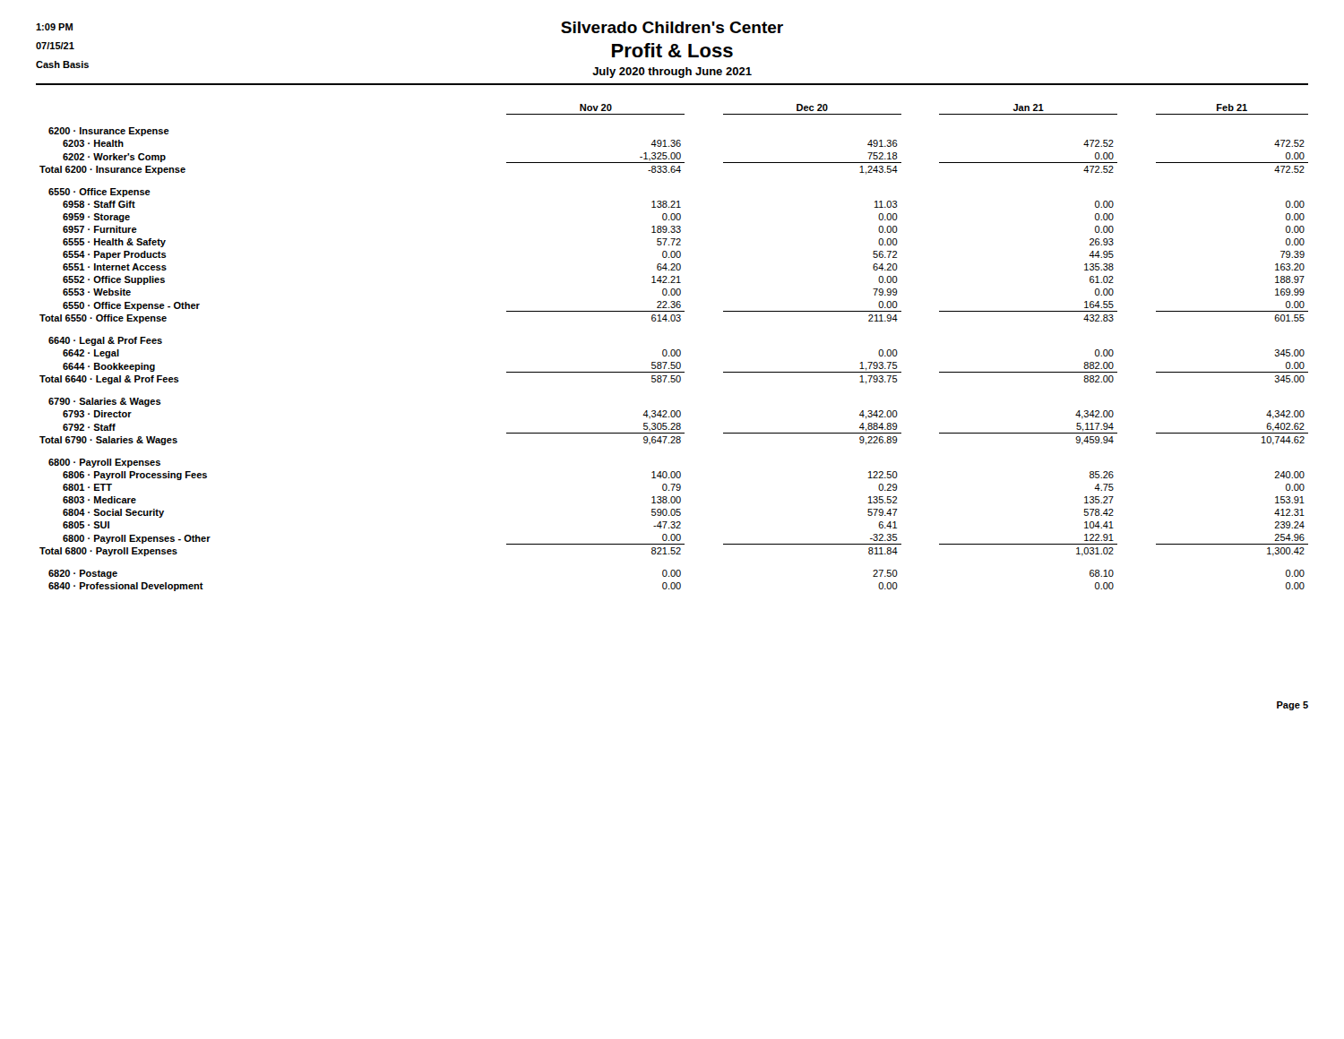1:09 PM
07/15/21
Cash Basis
Silverado Children's Center
Profit & Loss
July 2020 through June 2021
| | | Nov 20 | | Dec 20 | | Jan 21 | | Feb 21 |
| --- | --- | --- | --- | --- | --- | --- | --- | --- |
| 6200 · Insurance Expense | | | | | | | | |
| 6203 · Health | | 491.36 | | 491.36 | | 472.52 | | 472.52 |
| 6202 · Worker's Comp | | -1,325.00 | | 752.18 | | 0.00 | | 0.00 |
| Total 6200 · Insurance Expense | | -833.64 | | 1,243.54 | | 472.52 | | 472.52 |
| 6550 · Office Expense | | | | | | | | |
| 6958 · Staff Gift | | 138.21 | | 11.03 | | 0.00 | | 0.00 |
| 6959 · Storage | | 0.00 | | 0.00 | | 0.00 | | 0.00 |
| 6957 · Furniture | | 189.33 | | 0.00 | | 0.00 | | 0.00 |
| 6555 · Health & Safety | | 57.72 | | 0.00 | | 26.93 | | 0.00 |
| 6554 · Paper Products | | 0.00 | | 56.72 | | 44.95 | | 79.39 |
| 6551 · Internet Access | | 64.20 | | 64.20 | | 135.38 | | 163.20 |
| 6552 · Office Supplies | | 142.21 | | 0.00 | | 61.02 | | 188.97 |
| 6553 · Website | | 0.00 | | 79.99 | | 0.00 | | 169.99 |
| 6550 · Office Expense - Other | | 22.36 | | 0.00 | | 164.55 | | 0.00 |
| Total 6550 · Office Expense | | 614.03 | | 211.94 | | 432.83 | | 601.55 |
| 6640 · Legal & Prof Fees | | | | | | | | |
| 6642 · Legal | | 0.00 | | 0.00 | | 0.00 | | 345.00 |
| 6644 · Bookkeeping | | 587.50 | | 1,793.75 | | 882.00 | | 0.00 |
| Total 6640 · Legal & Prof Fees | | 587.50 | | 1,793.75 | | 882.00 | | 345.00 |
| 6790 · Salaries & Wages | | | | | | | | |
| 6793 · Director | | 4,342.00 | | 4,342.00 | | 4,342.00 | | 4,342.00 |
| 6792 · Staff | | 5,305.28 | | 4,884.89 | | 5,117.94 | | 6,402.62 |
| Total 6790 · Salaries & Wages | | 9,647.28 | | 9,226.89 | | 9,459.94 | | 10,744.62 |
| 6800 · Payroll Expenses | | | | | | | | |
| 6806 · Payroll Processing Fees | | 140.00 | | 122.50 | | 85.26 | | 240.00 |
| 6801 · ETT | | 0.79 | | 0.29 | | 4.75 | | 0.00 |
| 6803 · Medicare | | 138.00 | | 135.52 | | 135.27 | | 153.91 |
| 6804 · Social Security | | 590.05 | | 579.47 | | 578.42 | | 412.31 |
| 6805 · SUI | | -47.32 | | 6.41 | | 104.41 | | 239.24 |
| 6800 · Payroll Expenses - Other | | 0.00 | | -32.35 | | 122.91 | | 254.96 |
| Total 6800 · Payroll Expenses | | 821.52 | | 811.84 | | 1,031.02 | | 1,300.42 |
| 6820 · Postage | | 0.00 | | 27.50 | | 68.10 | | 0.00 |
| 6840 · Professional Development | | 0.00 | | 0.00 | | 0.00 | | 0.00 |
Page 5